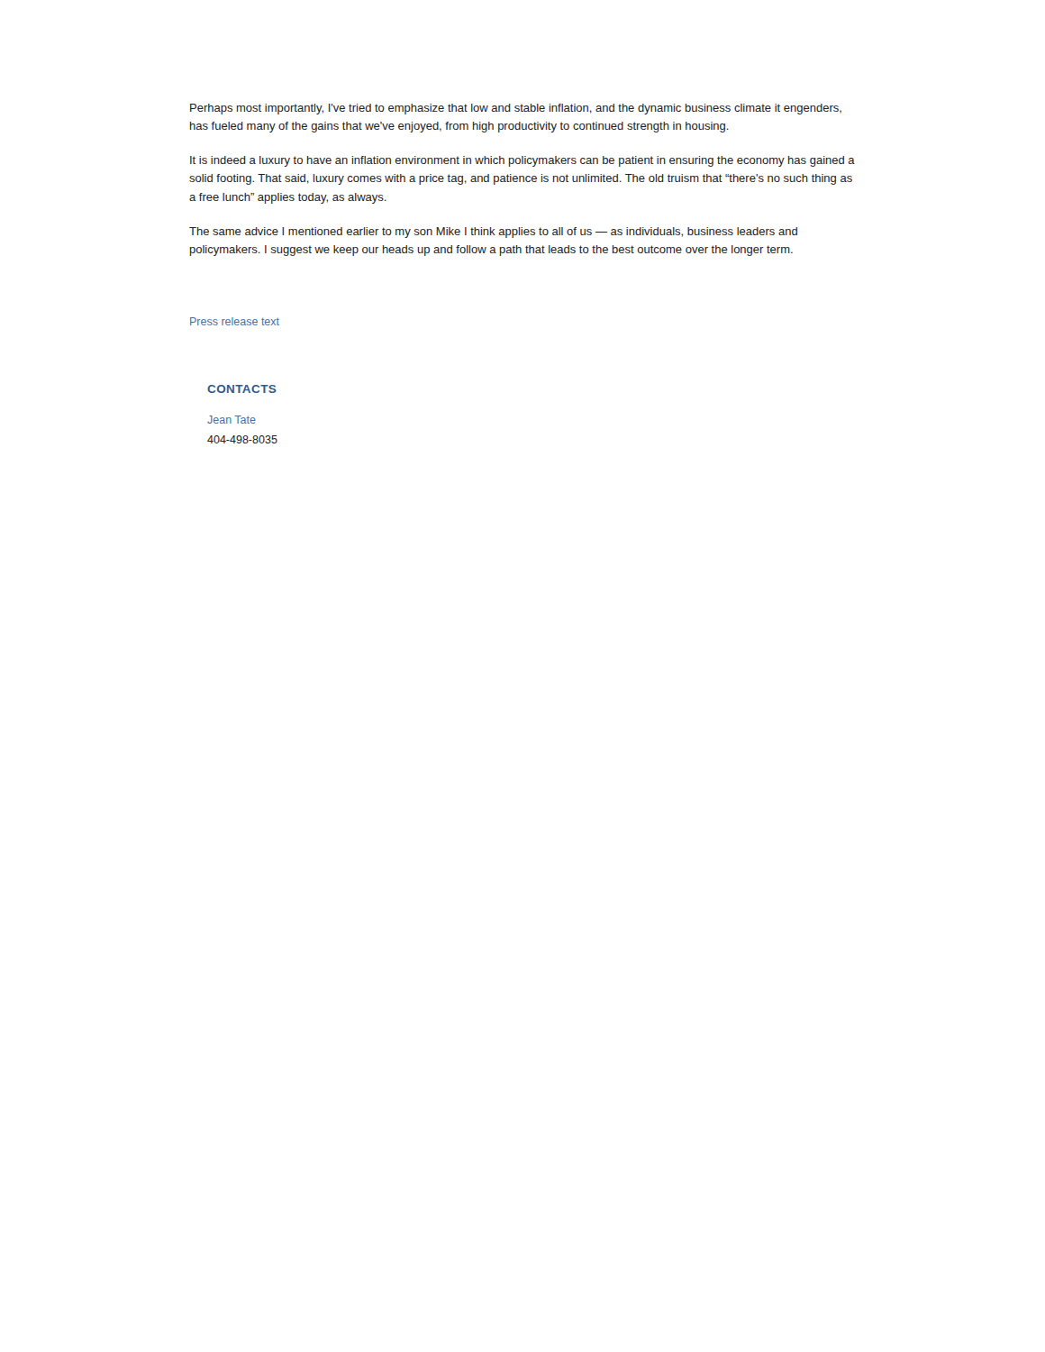Perhaps most importantly, I've tried to emphasize that low and stable inflation, and the dynamic business climate it engenders, has fueled many of the gains that we've enjoyed, from high productivity to continued strength in housing.
It is indeed a luxury to have an inflation environment in which policymakers can be patient in ensuring the economy has gained a solid footing. That said, luxury comes with a price tag, and patience is not unlimited. The old truism that “there's no such thing as a free lunch” applies today, as always.
The same advice I mentioned earlier to my son Mike I think applies to all of us — as individuals, business leaders and policymakers. I suggest we keep our heads up and follow a path that leads to the best outcome over the longer term.
Press release text
CONTACTS
Jean Tate
404-498-8035